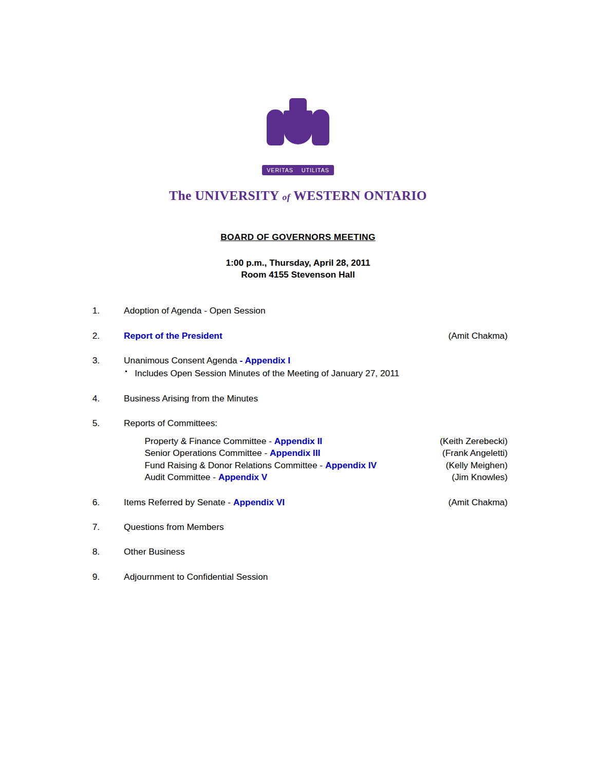VERITAS UTILITAS
The UNIVERSITY of WESTERN ONTARIO
BOARD OF GOVERNORS MEETING
1:00 p.m., Thursday, April 28, 2011
Room 4155 Stevenson Hall
1.
Adoption of Agenda - Open Session
2.
Report of the President
(Amit Chakma)
3.
Unanimous Consent Agenda - Appendix I
Includes Open Session Minutes of the Meeting of January 27, 2011
4.
Business Arising from the Minutes
5.
Reports of Committees:
| Property & Finance Committee - Appendix II | (Keith Zerebecki) |
| Senior Operations Committee - Appendix III | (Frank Angeletti) |
| Fund Raising & Donor Relations Committee - Appendix IV | (Kelly Meighen) |
| Audit Committee - Appendix V | (Jim Knowles) |
6.
Items Referred by Senate - Appendix VI
(Amit Chakma)
7.
Questions from Members
8.
Other Business
9.
Adjournment to Confidential Session